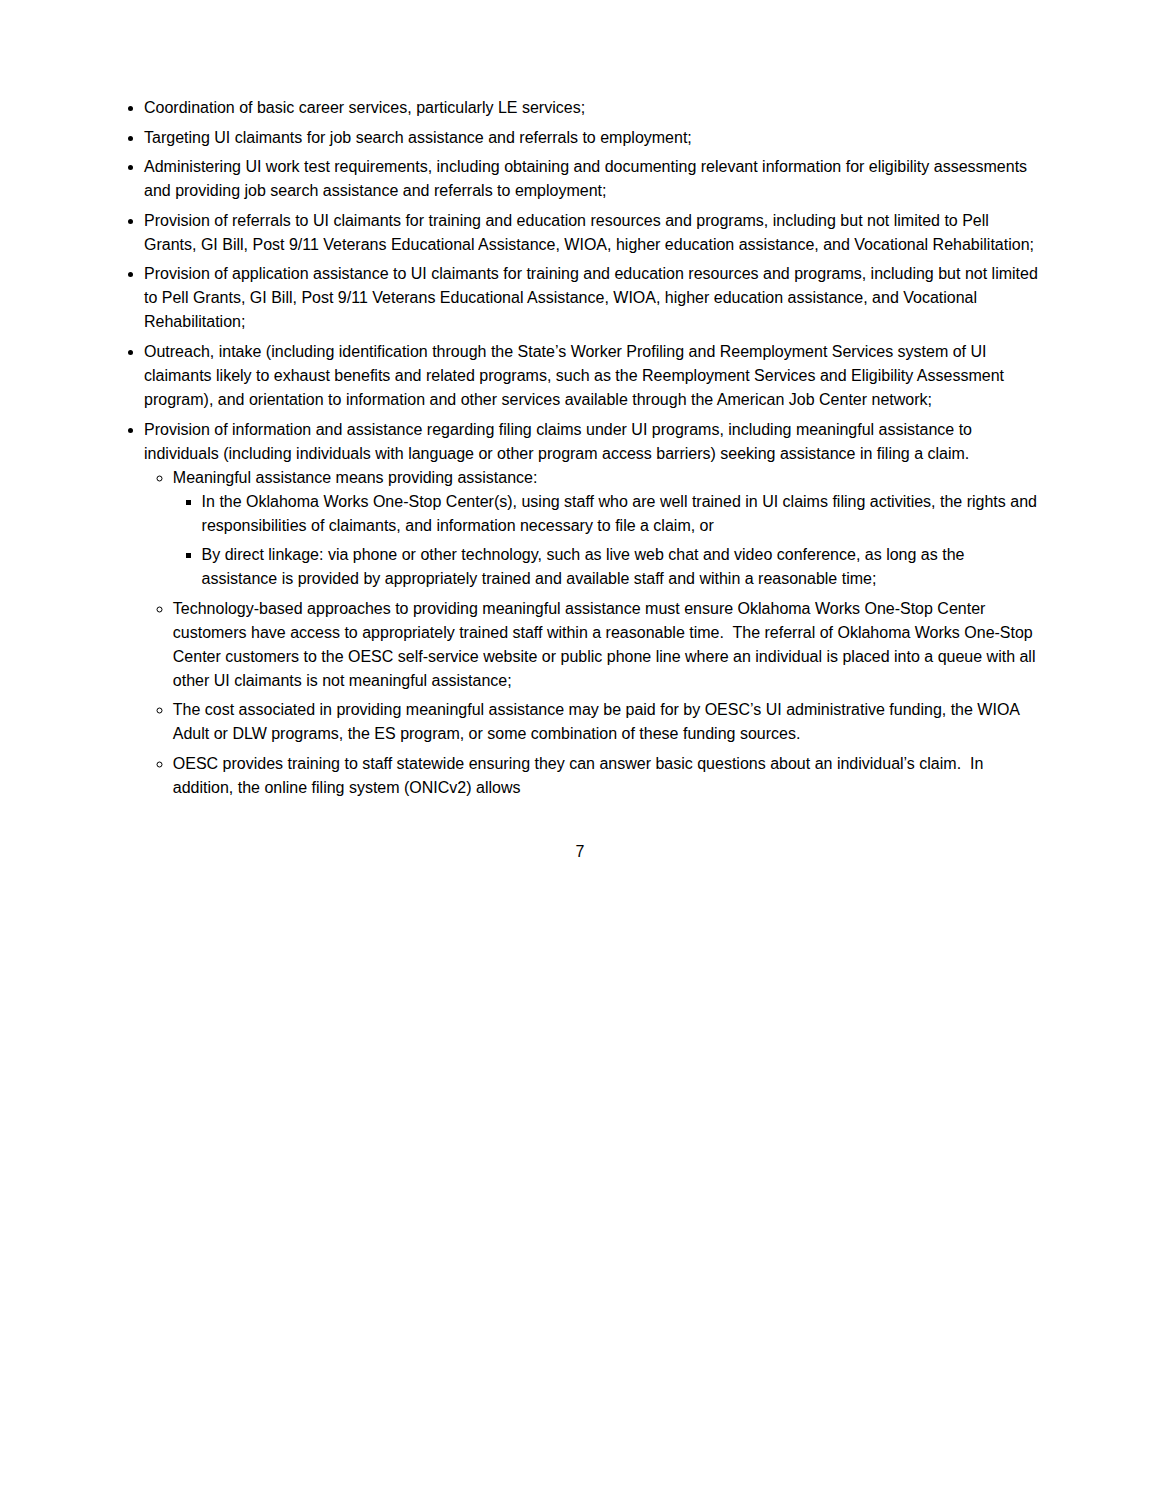Coordination of basic career services, particularly LE services;
Targeting UI claimants for job search assistance and referrals to employment;
Administering UI work test requirements, including obtaining and documenting relevant information for eligibility assessments and providing job search assistance and referrals to employment;
Provision of referrals to UI claimants for training and education resources and programs, including but not limited to Pell Grants, GI Bill, Post 9/11 Veterans Educational Assistance, WIOA, higher education assistance, and Vocational Rehabilitation;
Provision of application assistance to UI claimants for training and education resources and programs, including but not limited to Pell Grants, GI Bill, Post 9/11 Veterans Educational Assistance, WIOA, higher education assistance, and Vocational Rehabilitation;
Outreach, intake (including identification through the State’s Worker Profiling and Reemployment Services system of UI claimants likely to exhaust benefits and related programs, such as the Reemployment Services and Eligibility Assessment program), and orientation to information and other services available through the American Job Center network;
Provision of information and assistance regarding filing claims under UI programs, including meaningful assistance to individuals (including individuals with language or other program access barriers) seeking assistance in filing a claim.
Meaningful assistance means providing assistance:
In the Oklahoma Works One-Stop Center(s), using staff who are well trained in UI claims filing activities, the rights and responsibilities of claimants, and information necessary to file a claim, or
By direct linkage: via phone or other technology, such as live web chat and video conference, as long as the assistance is provided by appropriately trained and available staff and within a reasonable time;
Technology-based approaches to providing meaningful assistance must ensure Oklahoma Works One-Stop Center customers have access to appropriately trained staff within a reasonable time. The referral of Oklahoma Works One-Stop Center customers to the OESC self-service website or public phone line where an individual is placed into a queue with all other UI claimants is not meaningful assistance;
The cost associated in providing meaningful assistance may be paid for by OESC’s UI administrative funding, the WIOA Adult or DLW programs, the ES program, or some combination of these funding sources.
OESC provides training to staff statewide ensuring they can answer basic questions about an individual’s claim. In addition, the online filing system (ONICv2) allows
7